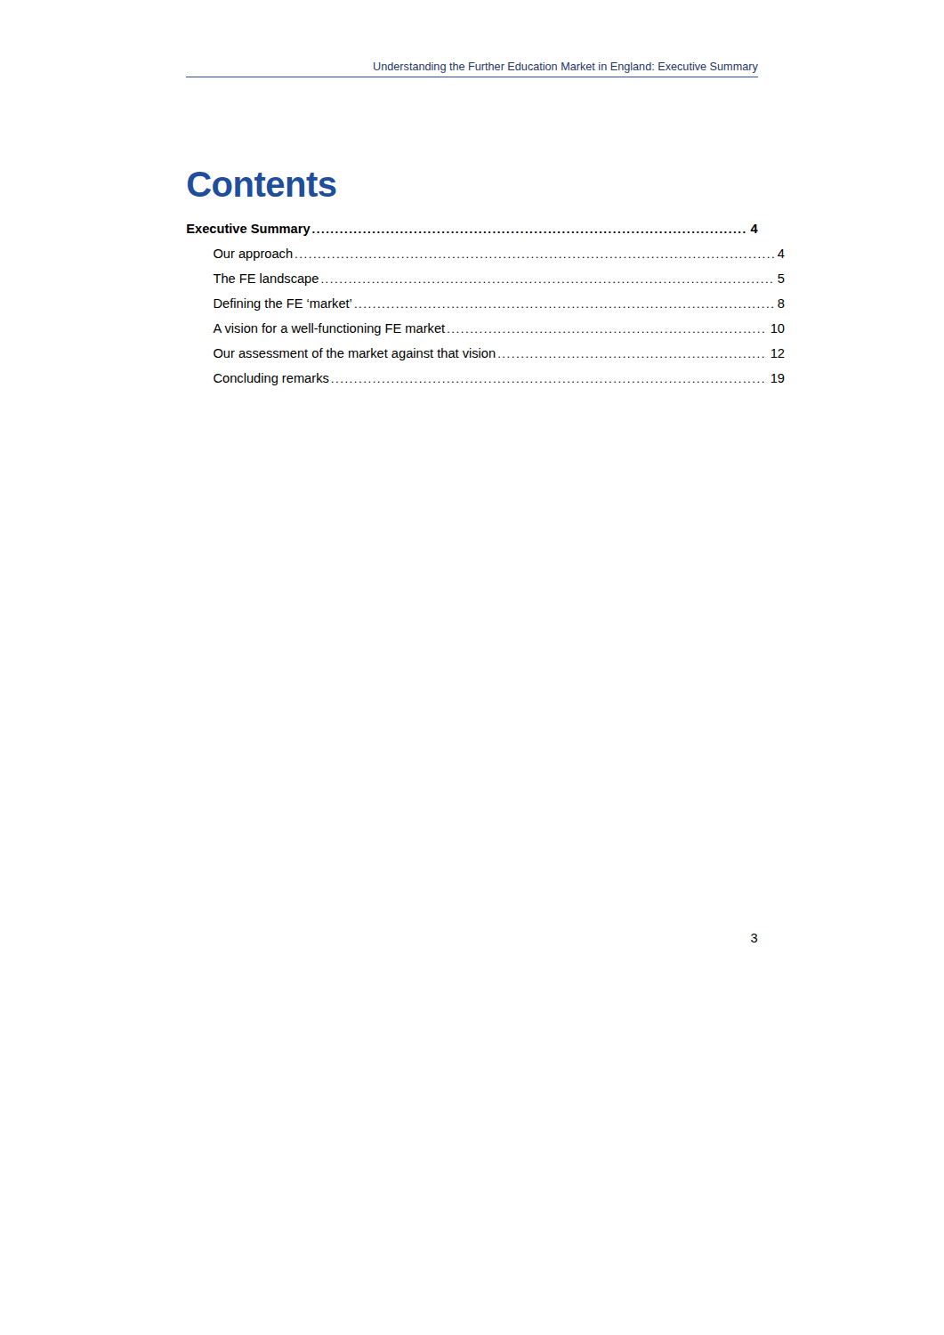Understanding the Further Education Market in England: Executive Summary
Contents
Executive Summary ........................................................................................................................... 4
Our approach .............................................................................................................................. 4
The FE landscape ....................................................................................................................... 5
Defining the FE ‘market’ ............................................................................................................. 8
A vision for a well-functioning FE market ................................................................................. 10
Our assessment of the market against that vision ..................................................................... 12
Concluding remarks ................................................................................................................. 19
3